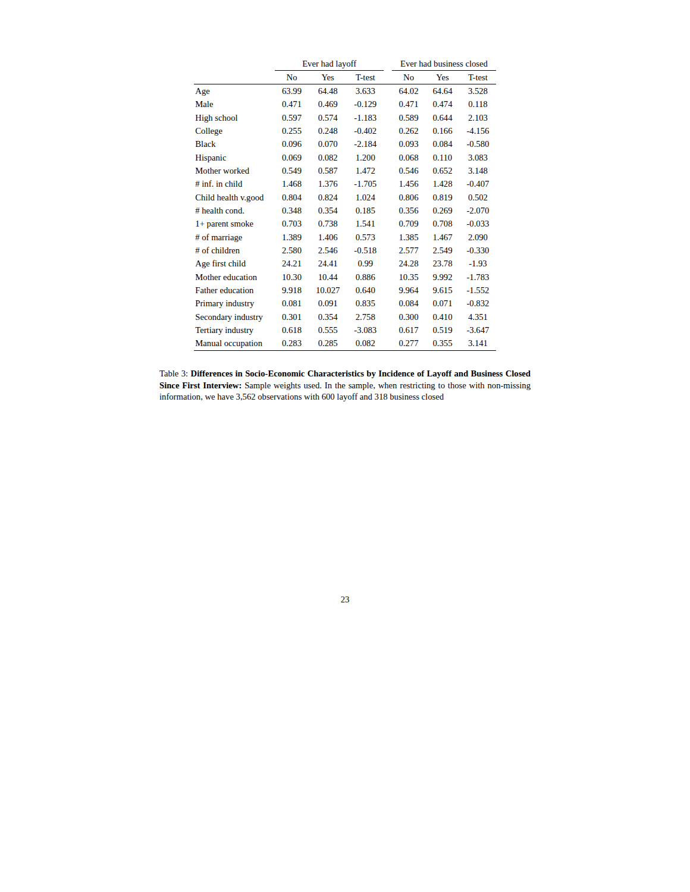| | Ever had layoff | | Ever had business closed |
| --- | --- | --- | --- |
| | No | Yes | T-test | | No | Yes | T-test |
| Age | 63.99 | 64.48 | 3.633 | | 64.02 | 64.64 | 3.528 |
| Male | 0.471 | 0.469 | -0.129 | | 0.471 | 0.474 | 0.118 |
| High school | 0.597 | 0.574 | -1.183 | | 0.589 | 0.644 | 2.103 |
| College | 0.255 | 0.248 | -0.402 | | 0.262 | 0.166 | -4.156 |
| Black | 0.096 | 0.070 | -2.184 | | 0.093 | 0.084 | -0.580 |
| Hispanic | 0.069 | 0.082 | 1.200 | | 0.068 | 0.110 | 3.083 |
| Mother worked | 0.549 | 0.587 | 1.472 | | 0.546 | 0.652 | 3.148 |
| # inf. in child | 1.468 | 1.376 | -1.705 | | 1.456 | 1.428 | -0.407 |
| Child health v.good | 0.804 | 0.824 | 1.024 | | 0.806 | 0.819 | 0.502 |
| # health cond. | 0.348 | 0.354 | 0.185 | | 0.356 | 0.269 | -2.070 |
| 1+ parent smoke | 0.703 | 0.738 | 1.541 | | 0.709 | 0.708 | -0.033 |
| # of marriage | 1.389 | 1.406 | 0.573 | | 1.385 | 1.467 | 2.090 |
| # of children | 2.580 | 2.546 | -0.518 | | 2.577 | 2.549 | -0.330 |
| Age first child | 24.21 | 24.41 | 0.99 | | 24.28 | 23.78 | -1.93 |
| Mother education | 10.30 | 10.44 | 0.886 | | 10.35 | 9.992 | -1.783 |
| Father education | 9.918 | 10.027 | 0.640 | | 9.964 | 9.615 | -1.552 |
| Primary industry | 0.081 | 0.091 | 0.835 | | 0.084 | 0.071 | -0.832 |
| Secondary industry | 0.301 | 0.354 | 2.758 | | 0.300 | 0.410 | 4.351 |
| Tertiary industry | 0.618 | 0.555 | -3.083 | | 0.617 | 0.519 | -3.647 |
| Manual occupation | 0.283 | 0.285 | 0.082 | | 0.277 | 0.355 | 3.141 |
Table 3: Differences in Socio-Economic Characteristics by Incidence of Layoff and Business Closed Since First Interview: Sample weights used. In the sample, when restricting to those with non-missing information, we have 3,562 observations with 600 layoff and 318 business closed
23